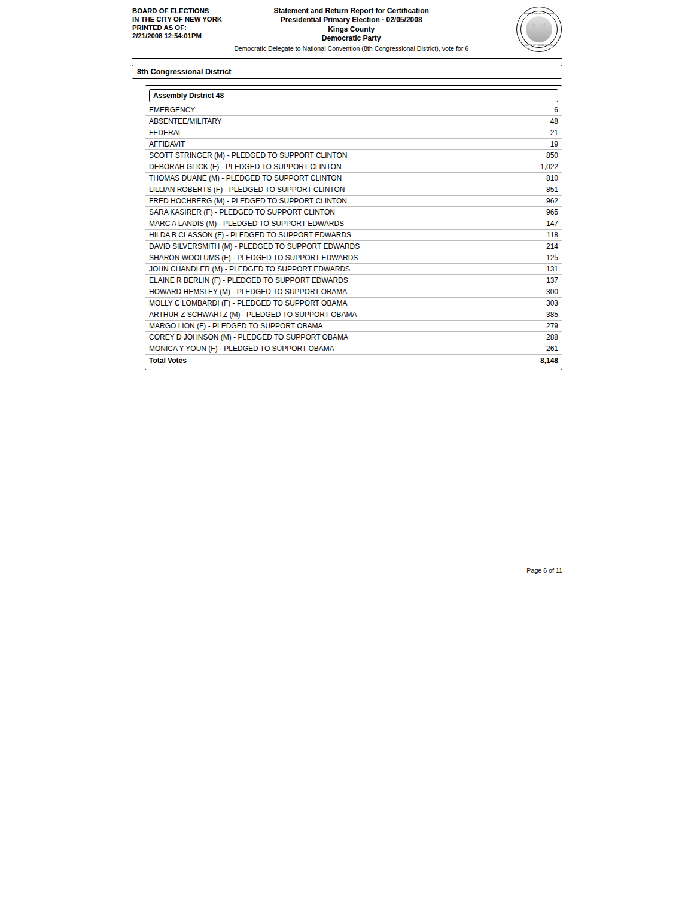| BOARD OF ELECTIONS IN THE CITY OF NEW YORK PRINTED AS OF: 2/21/2008 12:54:01PM | Statement and Return Report for Certification Presidential Primary Election - 02/05/2008 Kings County Democratic Party Democratic Delegate to National Convention (8th Congressional District), vote for 6 | BOARD OF ELECTIONS CITY OF NEW YORK |
8th Congressional District
Assembly District 48
| EMERGENCY | 6 |
| ABSENTEE/MILITARY | 48 |
| FEDERAL | 21 |
| AFFIDAVIT | 19 |
| SCOTT STRINGER (M) - PLEDGED TO SUPPORT CLINTON | 850 |
| DEBORAH GLICK (F) - PLEDGED TO SUPPORT CLINTON | 1,022 |
| THOMAS DUANE (M) - PLEDGED TO SUPPORT CLINTON | 810 |
| LILLIAN ROBERTS (F) - PLEDGED TO SUPPORT CLINTON | 851 |
| FRED HOCHBERG (M) - PLEDGED TO SUPPORT CLINTON | 962 |
| SARA KASIRER (F) - PLEDGED TO SUPPORT CLINTON | 965 |
| MARC A LANDIS (M) - PLEDGED TO SUPPORT EDWARDS | 147 |
| HILDA B CLASSON (F) - PLEDGED TO SUPPORT EDWARDS | 118 |
| DAVID SILVERSMITH (M) - PLEDGED TO SUPPORT EDWARDS | 214 |
| SHARON WOOLUMS (F) - PLEDGED TO SUPPORT EDWARDS | 125 |
| JOHN CHANDLER (M) - PLEDGED TO SUPPORT EDWARDS | 131 |
| ELAINE R BERLIN (F) - PLEDGED TO SUPPORT EDWARDS | 137 |
| HOWARD HEMSLEY (M) - PLEDGED TO SUPPORT OBAMA | 300 |
| MOLLY C LOMBARDI (F) - PLEDGED TO SUPPORT OBAMA | 303 |
| ARTHUR Z SCHWARTZ (M) - PLEDGED TO SUPPORT OBAMA | 385 |
| MARGO LION (F) - PLEDGED TO SUPPORT OBAMA | 279 |
| COREY D JOHNSON (M) - PLEDGED TO SUPPORT OBAMA | 288 |
| MONICA Y YOUN (F) - PLEDGED TO SUPPORT OBAMA | 261 |
| Total Votes | 8,148 |
Page 6 of 11